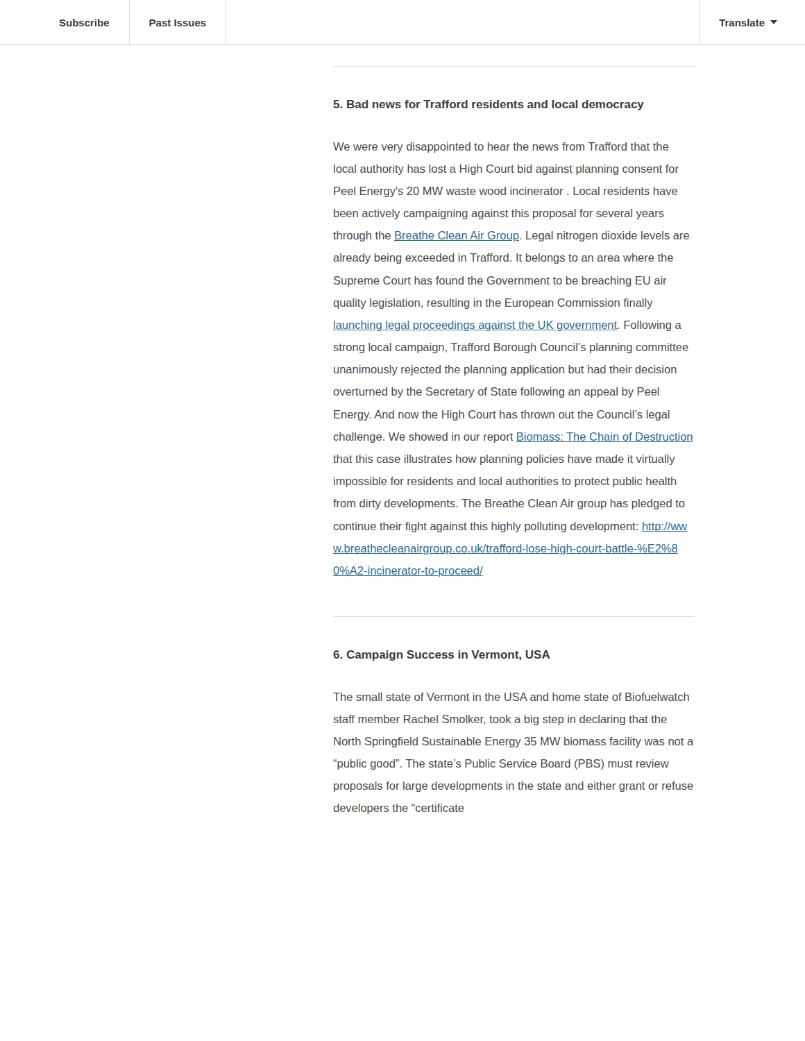Subscribe
Past Issues
Translate
5. Bad news for Trafford residents and local democracy
We were very disappointed to hear the news from Trafford that the local authority has lost a High Court bid against planning consent for Peel Energy's 20 MW waste wood incinerator . Local residents have been actively campaigning against this proposal for several years through the Breathe Clean Air Group. Legal nitrogen dioxide levels are already being exceeded in Trafford. It belongs to an area where the Supreme Court has found the Government to be breaching EU air quality legislation, resulting in the European Commission finally launching legal proceedings against the UK government. Following a strong local campaign, Trafford Borough Council’s planning committee unanimously rejected the planning application but had their decision overturned by the Secretary of State following an appeal by Peel Energy. And now the High Court has thrown out the Council’s legal challenge. We showed in our report Biomass: The Chain of Destruction that this case illustrates how planning policies have made it virtually impossible for residents and local authorities to protect public health from dirty developments. The Breathe Clean Air group has pledged to continue their fight against this highly polluting development: http://www.breathecleanairgroup.co.uk/trafford-lose-high-court-battle-%E2%80%A2-incinerator-to-proceed/
6. Campaign Success in Vermont, USA
The small state of Vermont in the USA and home state of Biofuelwatch staff member Rachel Smolker, took a big step in declaring that the North Springfield Sustainable Energy 35 MW biomass facility was not a “public good”. The state’s Public Service Board (PBS) must review proposals for large developments in the state and either grant or refuse developers the “certificate